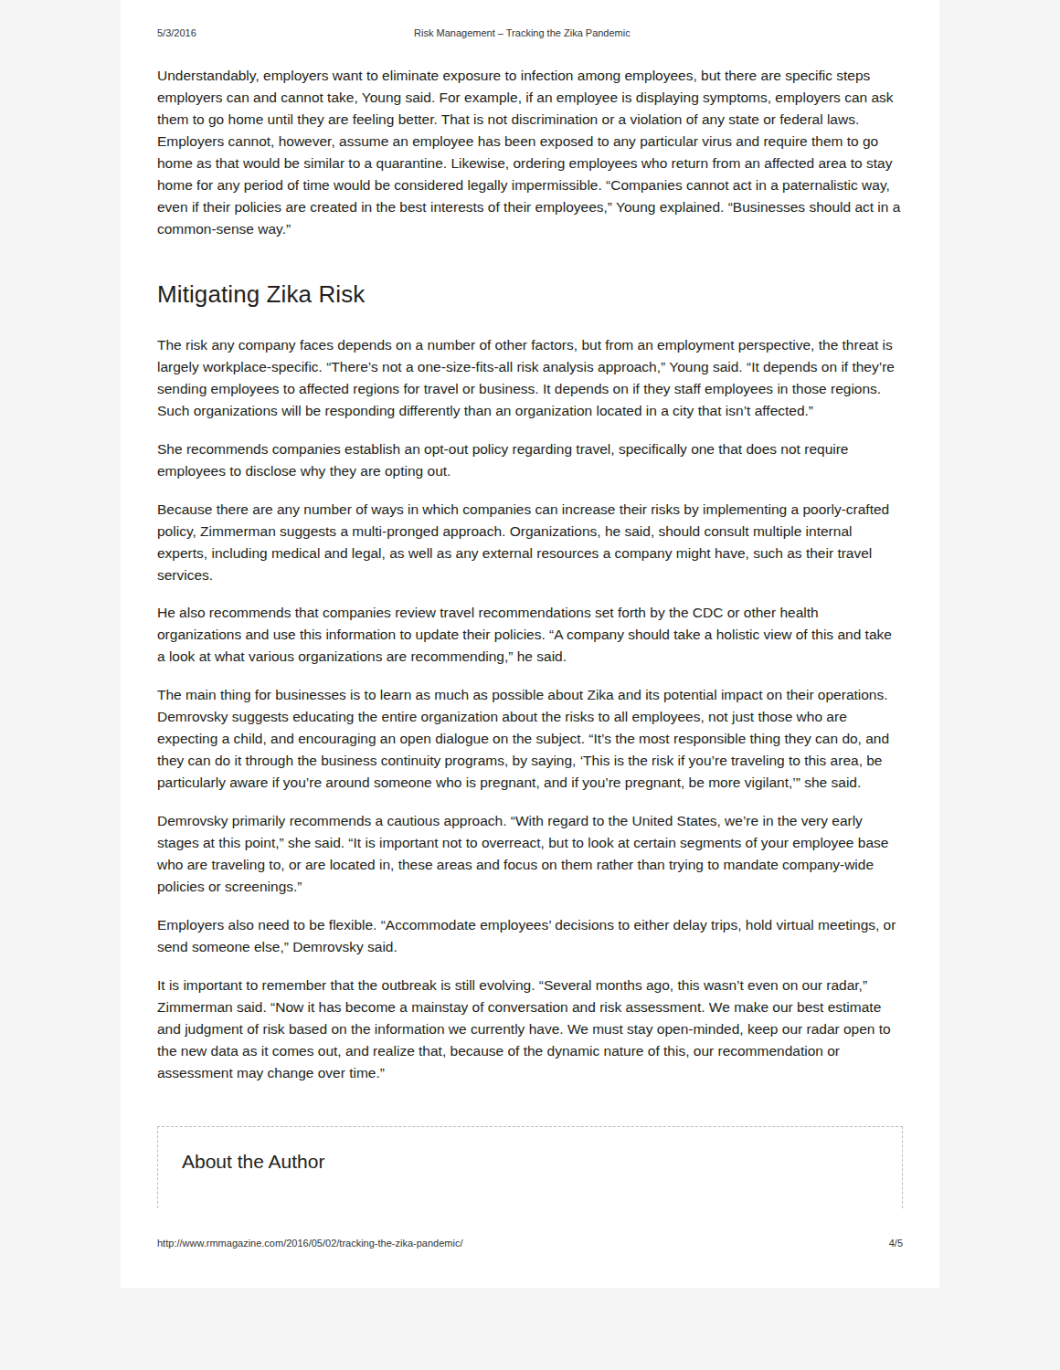5/3/2016
Risk Management – Tracking the Zika Pandemic
Understandably, employers want to eliminate exposure to infection among employees, but there are specific steps employers can and cannot take, Young said. For example, if an employee is displaying symptoms, employers can ask them to go home until they are feeling better. That is not discrimination or a violation of any state or federal laws. Employers cannot, however, assume an employee has been exposed to any particular virus and require them to go home as that would be similar to a quarantine. Likewise, ordering employees who return from an affected area to stay home for any period of time would be considered legally impermissible. “Companies cannot act in a paternalistic way, even if their policies are created in the best interests of their employees,” Young explained. “Businesses should act in a common-sense way.”
Mitigating Zika Risk
The risk any company faces depends on a number of other factors, but from an employment perspective, the threat is largely workplace-specific. “There’s not a one-size-fits-all risk analysis approach,” Young said. “It depends on if they’re sending employees to affected regions for travel or business. It depends on if they staff employees in those regions. Such organizations will be responding differently than an organization located in a city that isn’t affected.”
She recommends companies establish an opt-out policy regarding travel, specifically one that does not require employees to disclose why they are opting out.
Because there are any number of ways in which companies can increase their risks by implementing a poorly-crafted policy, Zimmerman suggests a multi-pronged approach. Organizations, he said, should consult multiple internal experts, including medical and legal, as well as any external resources a company might have, such as their travel services.
He also recommends that companies review travel recommendations set forth by the CDC or other health organizations and use this information to update their policies. “A company should take a holistic view of this and take a look at what various organizations are recommending,” he said.
The main thing for businesses is to learn as much as possible about Zika and its potential impact on their operations. Demrovsky suggests educating the entire organization about the risks to all employees, not just those who are expecting a child, and encouraging an open dialogue on the subject. “It’s the most responsible thing they can do, and they can do it through the business continuity programs, by saying, ‘This is the risk if you’re traveling to this area, be particularly aware if you’re around someone who is pregnant, and if you’re pregnant, be more vigilant,’” she said.
Demrovsky primarily recommends a cautious approach. “With regard to the United States, we’re in the very early stages at this point,” she said. “It is important not to overreact, but to look at certain segments of your employee base who are traveling to, or are located in, these areas and focus on them rather than trying to mandate company-wide policies or screenings.”
Employers also need to be flexible. “Accommodate employees’ decisions to either delay trips, hold virtual meetings, or send someone else,” Demrovsky said.
It is important to remember that the outbreak is still evolving. “Several months ago, this wasn’t even on our radar,” Zimmerman said. “Now it has become a mainstay of conversation and risk assessment. We make our best estimate and judgment of risk based on the information we currently have. We must stay open-minded, keep our radar open to the new data as it comes out, and realize that, because of the dynamic nature of this, our recommendation or assessment may change over time.”
About the Author
http://www.rmmagazine.com/2016/05/02/tracking-the-zika-pandemic/
4/5